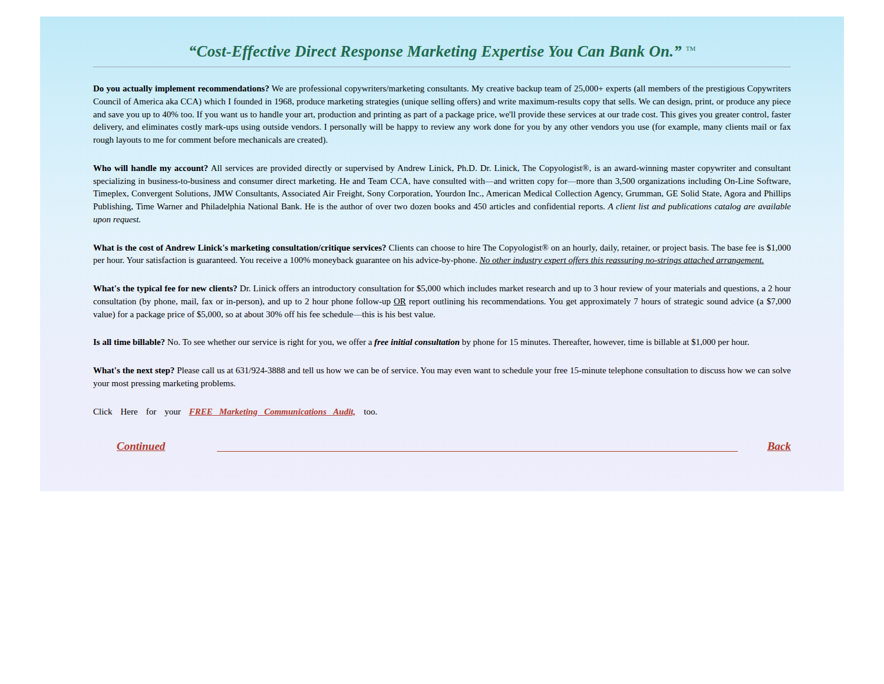“Cost-Effective Direct Response Marketing Expertise You Can Bank On.” TM
Do you actually implement recommendations? We are professional copywriters/marketing consultants. My creative backup team of 25,000+ experts (all members of the prestigious Copywriters Council of America aka CCA) which I founded in 1968, produce marketing strategies (unique selling offers) and write maximum-results copy that sells. We can design, print, or produce any piece and save you up to 40% too. If you want us to handle your art, production and printing as part of a package price, we'll provide these services at our trade cost. This gives you greater control, faster delivery, and eliminates costly mark-ups using outside vendors. I personally will be happy to review any work done for you by any other vendors you use (for example, many clients mail or fax rough layouts to me for comment before mechanicals are created).
Who will handle my account? All services are provided directly or supervised by Andrew Linick, Ph.D. Dr. Linick, The Copyologist®, is an award-winning master copywriter and consultant specializing in business-to-business and consumer direct marketing. He and Team CCA, have consulted with—and written copy for—more than 3,500 organizations including On-Line Software, Timeplex, Convergent Solutions, JMW Consultants, Associated Air Freight, Sony Corporation, Yourdon Inc., American Medical Collection Agency, Grumman, GE Solid State, Agora and Phillips Publishing, Time Warner and Philadelphia National Bank. He is the author of over two dozen books and 450 articles and confidential reports. A client list and publications catalog are available upon request.
What is the cost of Andrew Linick's marketing consultation/critique services? Clients can choose to hire The Copyologist® on an hourly, daily, retainer, or project basis. The base fee is $1,000 per hour. Your satisfaction is guaranteed. You receive a 100% moneyback guarantee on his advice-by-phone. No other industry expert offers this reassuring no-strings attached arrangement.
What's the typical fee for new clients? Dr. Linick offers an introductory consultation for $5,000 which includes market research and up to 3 hour review of your materials and questions, a 2 hour consultation (by phone, mail, fax or in-person), and up to 2 hour phone follow-up OR report outlining his recommendations. You get approximately 7 hours of strategic sound advice (a $7,000 value) for a package price of $5,000, so at about 30% off his fee schedule—this is his best value.
Is all time billable? No. To see whether our service is right for you, we offer a free initial consultation by phone for 15 minutes. Thereafter, however, time is billable at $1,000 per hour.
What's the next step? Please call us at 631/924-3888 and tell us how we can be of service. You may even want to schedule your free 15-minute telephone consultation to discuss how we can solve your most pressing marketing problems.
Click Here for your FREE Marketing Communications Audit, too.
Continued Back